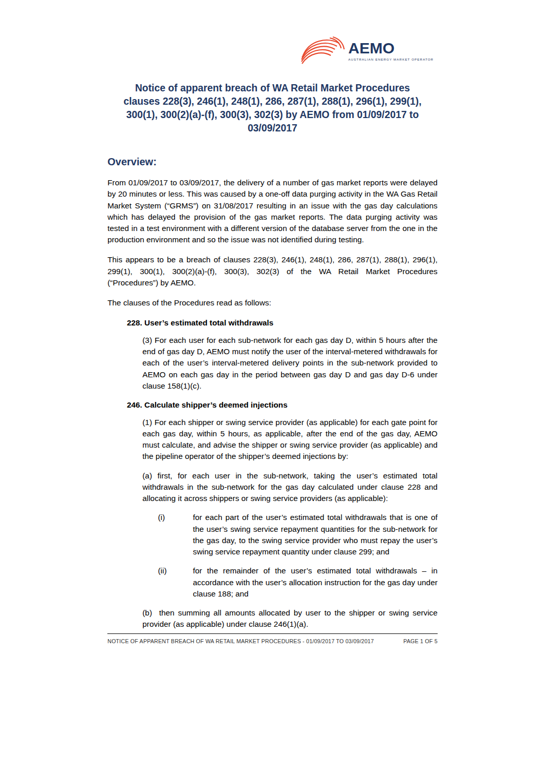AEMO AUSTRALIAN ENERGY MARKET OPERATOR
Notice of apparent breach of WA Retail Market Procedures
clauses 228(3), 246(1), 248(1), 286, 287(1), 288(1), 296(1), 299(1),
300(1), 300(2)(a)-(f), 300(3), 302(3) by AEMO from 01/09/2017 to
03/09/2017
Overview:
From 01/09/2017 to 03/09/2017, the delivery of a number of gas market reports were delayed by 20 minutes or less. This was caused by a one-off data purging activity in the WA Gas Retail Market System (“GRMS”) on 31/08/2017 resulting in an issue with the gas day calculations which has delayed the provision of the gas market reports. The data purging activity was tested in a test environment with a different version of the database server from the one in the production environment and so the issue was not identified during testing.
This appears to be a breach of clauses 228(3), 246(1), 248(1), 286, 287(1), 288(1), 296(1), 299(1), 300(1), 300(2)(a)-(f), 300(3), 302(3) of the WA Retail Market Procedures (“Procedures”) by AEMO.
The clauses of the Procedures read as follows:
228. User’s estimated total withdrawals
(3) For each user for each sub-network for each gas day D, within 5 hours after the end of gas day D, AEMO must notify the user of the interval-metered withdrawals for each of the user’s interval-metered delivery points in the sub-network provided to AEMO on each gas day in the period between gas day D and gas day D-6 under clause 158(1)(c).
246. Calculate shipper’s deemed injections
(1) For each shipper or swing service provider (as applicable) for each gate point for each gas day, within 5 hours, as applicable, after the end of the gas day, AEMO must calculate, and advise the shipper or swing service provider (as applicable) and the pipeline operator of the shipper’s deemed injections by:
(a) first, for each user in the sub-network, taking the user’s estimated total withdrawals in the sub-network for the gas day calculated under clause 228 and allocating it across shippers or swing service providers (as applicable):
(i)
for each part of the user’s estimated total withdrawals that is one of the user’s swing service repayment quantities for the sub-network for the gas day, to the swing service provider who must repay the user’s swing service repayment quantity under clause 299; and
(ii)
for the remainder of the user’s estimated total withdrawals – in accordance with the user’s allocation instruction for the gas day under clause 188; and
(b) then summing all amounts allocated by user to the shipper or swing service provider (as applicable) under clause 246(1)(a).
Notice of apparent breach of WA Retail Market Procedures - 01/09/2017 to 03/09/2017
Page 1 of 5